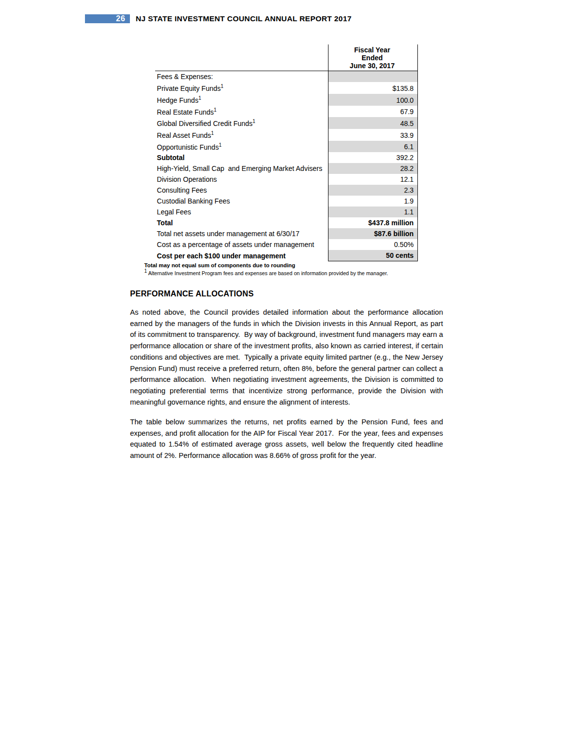26
NJ STATE INVESTMENT COUNCIL ANNUAL REPORT 2017
| | Fiscal Year Ended June 30, 2017 |
| Fees & Expenses: | |
| Private Equity Funds 1 | $135.8 |
| Hedge Funds 1 | 100.0 |
| Real Estate Funds 1 | 67.9 |
| Global Diversified Credit Funds 1 | 48.5 |
| Real Asset Funds 1 | 33.9 |
| Opportunistic Funds 1 | 6.1 |
| Subtotal | 392.2 |
| High-Yield, Small Cap and Emerging Market Advisers | 28.2 |
| Division Operations | 12.1 |
| Consulting Fees | 2.3 |
| Custodial Banking Fees | 1.9 |
| Legal Fees | 1.1 |
| Total | $437.8 million |
| Total net assets under management at 6/30/17 | $87.6 billion |
| Cost as a percentage of assets under management | 0.50% |
| Cost per each $100 under management | 50 cents |
Total may not equal sum of components due to rounding
1 Alternative Investment Program fees and expenses are based on information provided by the manager.
PERFORMANCE ALLOCATIONS
As noted above, the Council provides detailed information about the performance allocation earned by the managers of the funds in which the Division invests in this Annual Report, as part of its commitment to transparency. By way of background, investment fund managers may earn a performance allocation or share of the investment profits, also known as carried interest, if certain conditions and objectives are met. Typically a private equity limited partner (e.g., the New Jersey Pension Fund) must receive a preferred return, often 8%, before the general partner can collect a performance allocation. When negotiating investment agreements, the Division is committed to negotiating preferential terms that incentivize strong performance, provide the Division with meaningful governance rights, and ensure the alignment of interests.
The table below summarizes the returns, net profits earned by the Pension Fund, fees and expenses, and profit allocation for the AIP for Fiscal Year 2017. For the year, fees and expenses equated to 1.54% of estimated average gross assets, well below the frequently cited headline amount of 2%. Performance allocation was 8.66% of gross profit for the year.